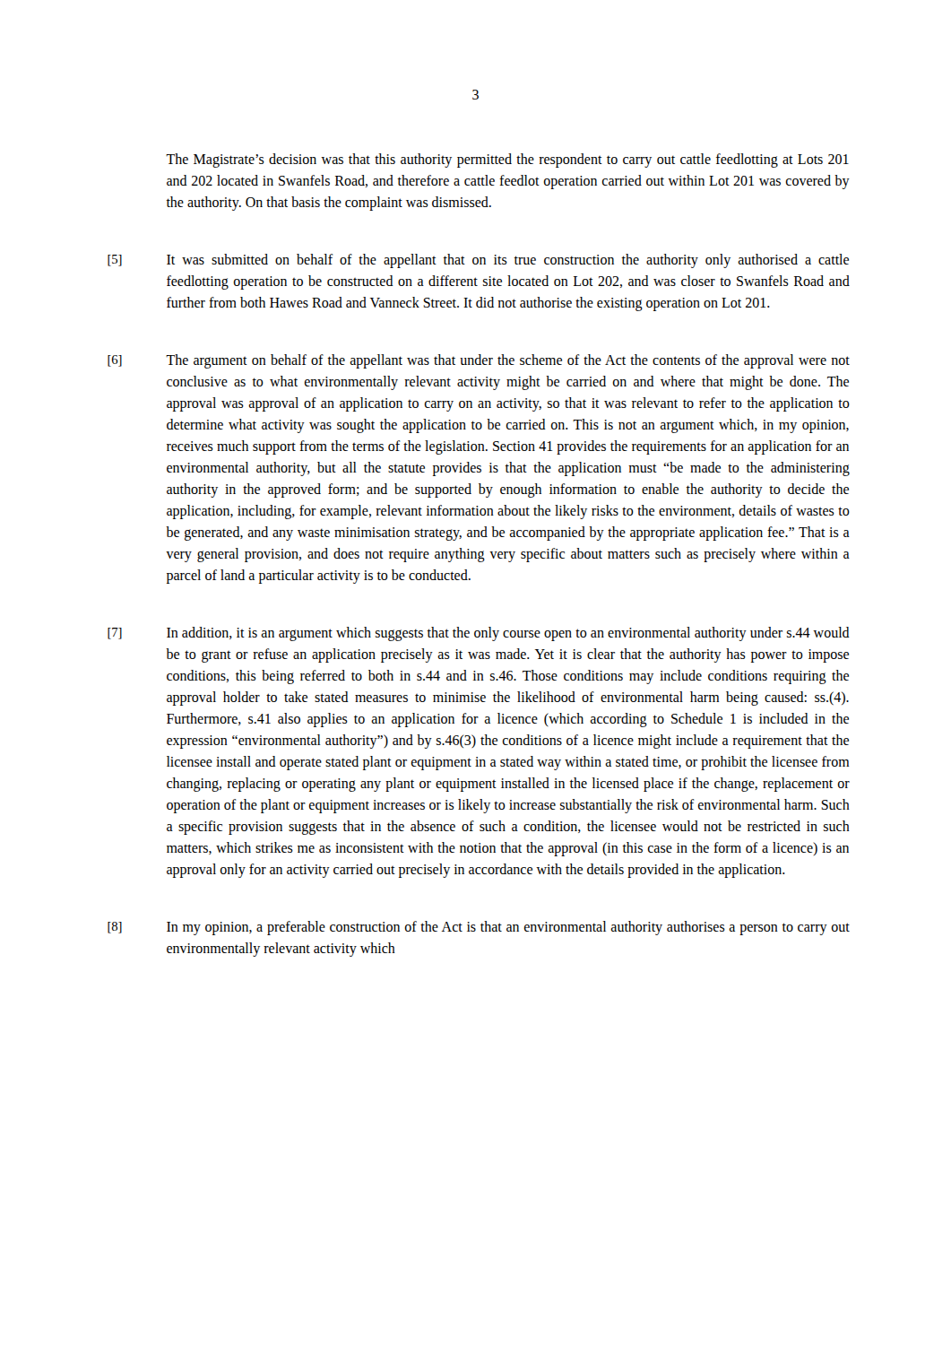3
The Magistrate’s decision was that this authority permitted the respondent to carry out cattle feedlotting at Lots 201 and 202 located in Swanfels Road, and therefore a cattle feedlot operation carried out within Lot 201 was covered by the authority. On that basis the complaint was dismissed.
[5]
It was submitted on behalf of the appellant that on its true construction the authority only authorised a cattle feedlotting operation to be constructed on a different site located on Lot 202, and was closer to Swanfels Road and further from both Hawes Road and Vanneck Street. It did not authorise the existing operation on Lot 201.
[6]
The argument on behalf of the appellant was that under the scheme of the Act the contents of the approval were not conclusive as to what environmentally relevant activity might be carried on and where that might be done. The approval was approval of an application to carry on an activity, so that it was relevant to refer to the application to determine what activity was sought the application to be carried on. This is not an argument which, in my opinion, receives much support from the terms of the legislation. Section 41 provides the requirements for an application for an environmental authority, but all the statute provides is that the application must “be made to the administering authority in the approved form; and be supported by enough information to enable the authority to decide the application, including, for example, relevant information about the likely risks to the environment, details of wastes to be generated, and any waste minimisation strategy, and be accompanied by the appropriate application fee.” That is a very general provision, and does not require anything very specific about matters such as precisely where within a parcel of land a particular activity is to be conducted.
[7]
In addition, it is an argument which suggests that the only course open to an environmental authority under s.44 would be to grant or refuse an application precisely as it was made. Yet it is clear that the authority has power to impose conditions, this being referred to both in s.44 and in s.46. Those conditions may include conditions requiring the approval holder to take stated measures to minimise the likelihood of environmental harm being caused: ss.(4). Furthermore, s.41 also applies to an application for a licence (which according to Schedule 1 is included in the expression “environmental authority”) and by s.46(3) the conditions of a licence might include a requirement that the licensee install and operate stated plant or equipment in a stated way within a stated time, or prohibit the licensee from changing, replacing or operating any plant or equipment installed in the licensed place if the change, replacement or operation of the plant or equipment increases or is likely to increase substantially the risk of environmental harm. Such a specific provision suggests that in the absence of such a condition, the licensee would not be restricted in such matters, which strikes me as inconsistent with the notion that the approval (in this case in the form of a licence) is an approval only for an activity carried out precisely in accordance with the details provided in the application.
[8]
In my opinion, a preferable construction of the Act is that an environmental authority authorises a person to carry out environmentally relevant activity which